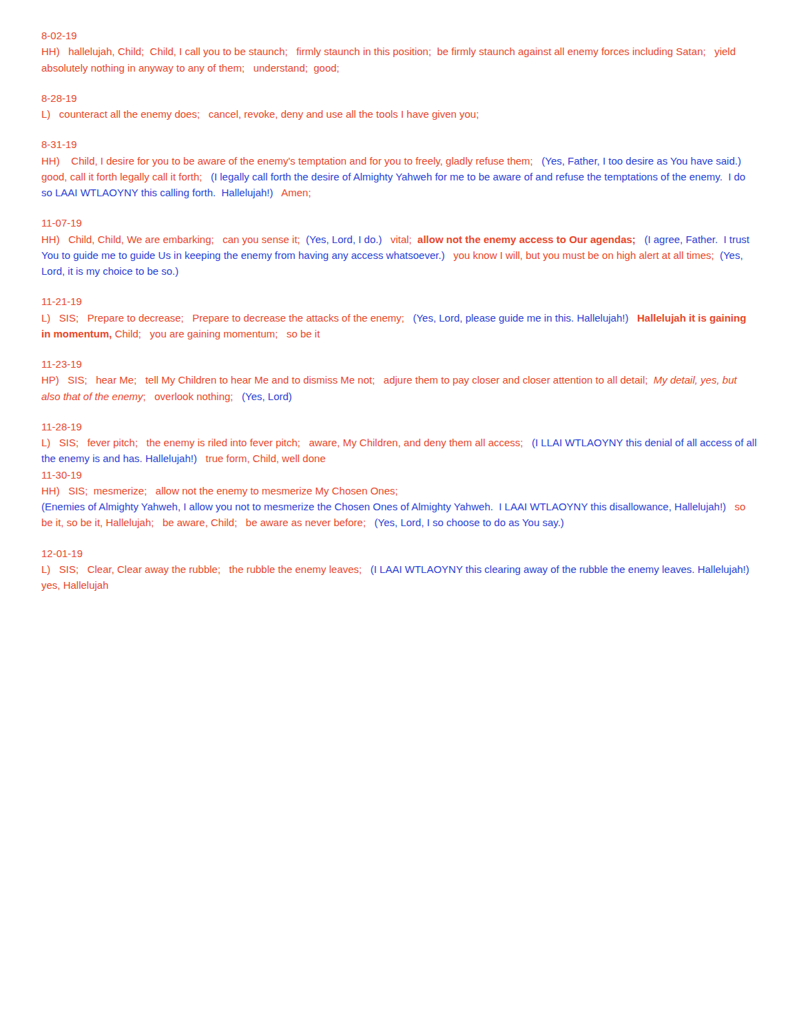8-02-19
HH) hallelujah, Child; Child, I call you to be staunch; firmly staunch in this position; be firmly staunch against all enemy forces including Satan; yield absolutely nothing in anyway to any of them; understand; good;
8-28-19
L) counteract all the enemy does; cancel, revoke, deny and use all the tools I have given you;
8-31-19
HH) Child, I desire for you to be aware of the enemy's temptation and for you to freely, gladly refuse them; (Yes, Father, I too desire as You have said.) good, call it forth legally call it forth; (I legally call forth the desire of Almighty Yahweh for me to be aware of and refuse the temptations of the enemy. I do so LAAI WTLAOYNY this calling forth. Hallelujah!) Amen;
11-07-19
HH) Child, Child, We are embarking; can you sense it; (Yes, Lord, I do.) vital; allow not the enemy access to Our agendas; (I agree, Father. I trust You to guide me to guide Us in keeping the enemy from having any access whatsoever.) you know I will, but you must be on high alert at all times; (Yes, Lord, it is my choice to be so.)
11-21-19
L) SIS; Prepare to decrease; Prepare to decrease the attacks of the enemy; (Yes, Lord, please guide me in this. Hallelujah!) Hallelujah it is gaining in momentum, Child; you are gaining momentum; so be it
11-23-19
HP) SIS; hear Me; tell My Children to hear Me and to dismiss Me not; adjure them to pay closer and closer attention to all detail; My detail, yes, but also that of the enemy; overlook nothing; (Yes, Lord)
11-28-19
L) SIS; fever pitch; the enemy is riled into fever pitch; aware, My Children, and deny them all access; (I LLAI WTLAOYNY this denial of all access of all the enemy is and has. Hallelujah!) true form, Child, well done
11-30-19
HH) SIS; mesmerize; allow not the enemy to mesmerize My Chosen Ones;
(Enemies of Almighty Yahweh, I allow you not to mesmerize the Chosen Ones of Almighty Yahweh. I LAAI WTLAOYNY this disallowance, Hallelujah!) so be it, so be it, Hallelujah; be aware, Child; be aware as never before; (Yes, Lord, I so choose to do as You say.)
12-01-19
L) SIS; Clear, Clear away the rubble; the rubble the enemy leaves; (I LAAI WTLAOYNY this clearing away of the rubble the enemy leaves. Hallelujah!) yes, Hallelujah